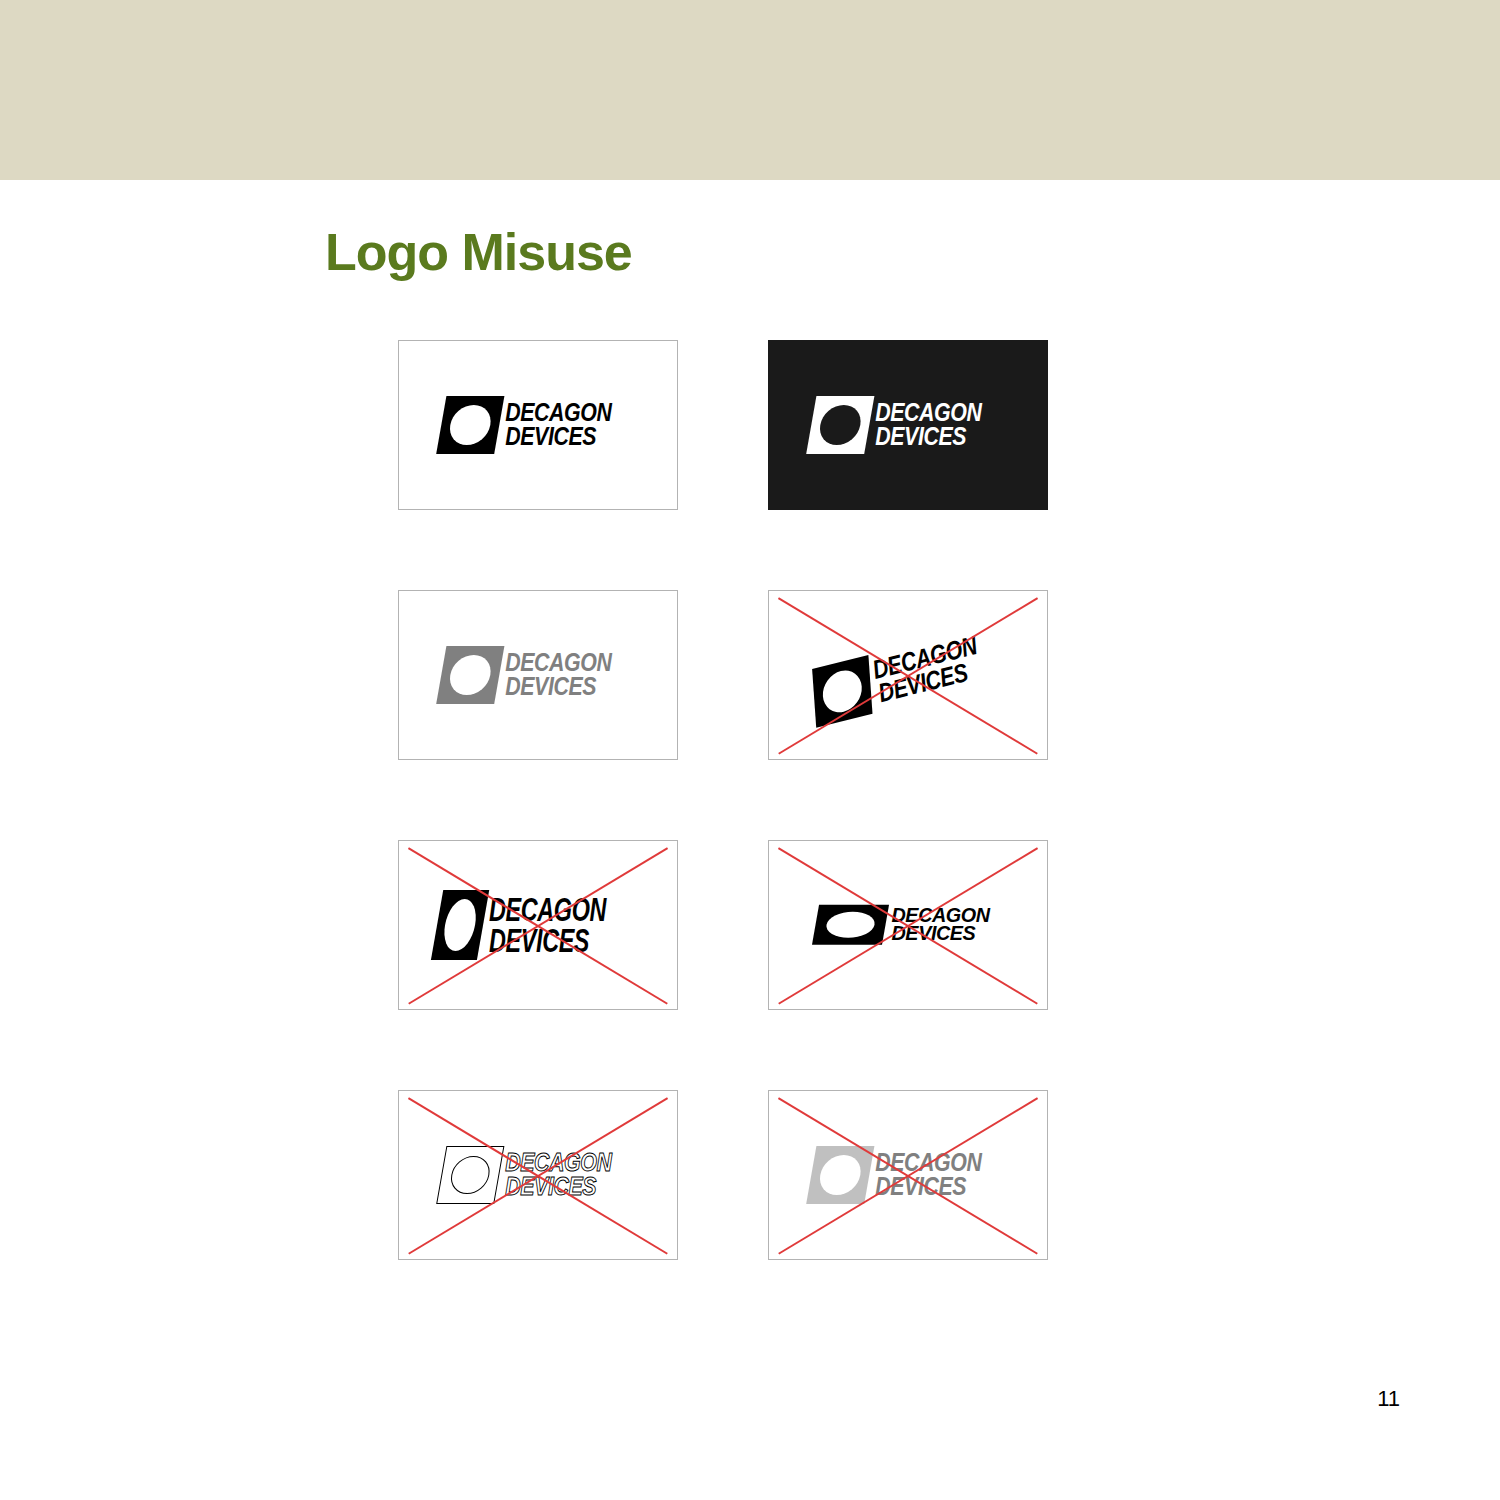Logo Misuse
Decagon
Devices
Decagon
Devices
Decagon
Devices
Decagon
Devices
Decagon
Devices
Decagon
Devices
Decagon
Devices
Decagon
Devices
11